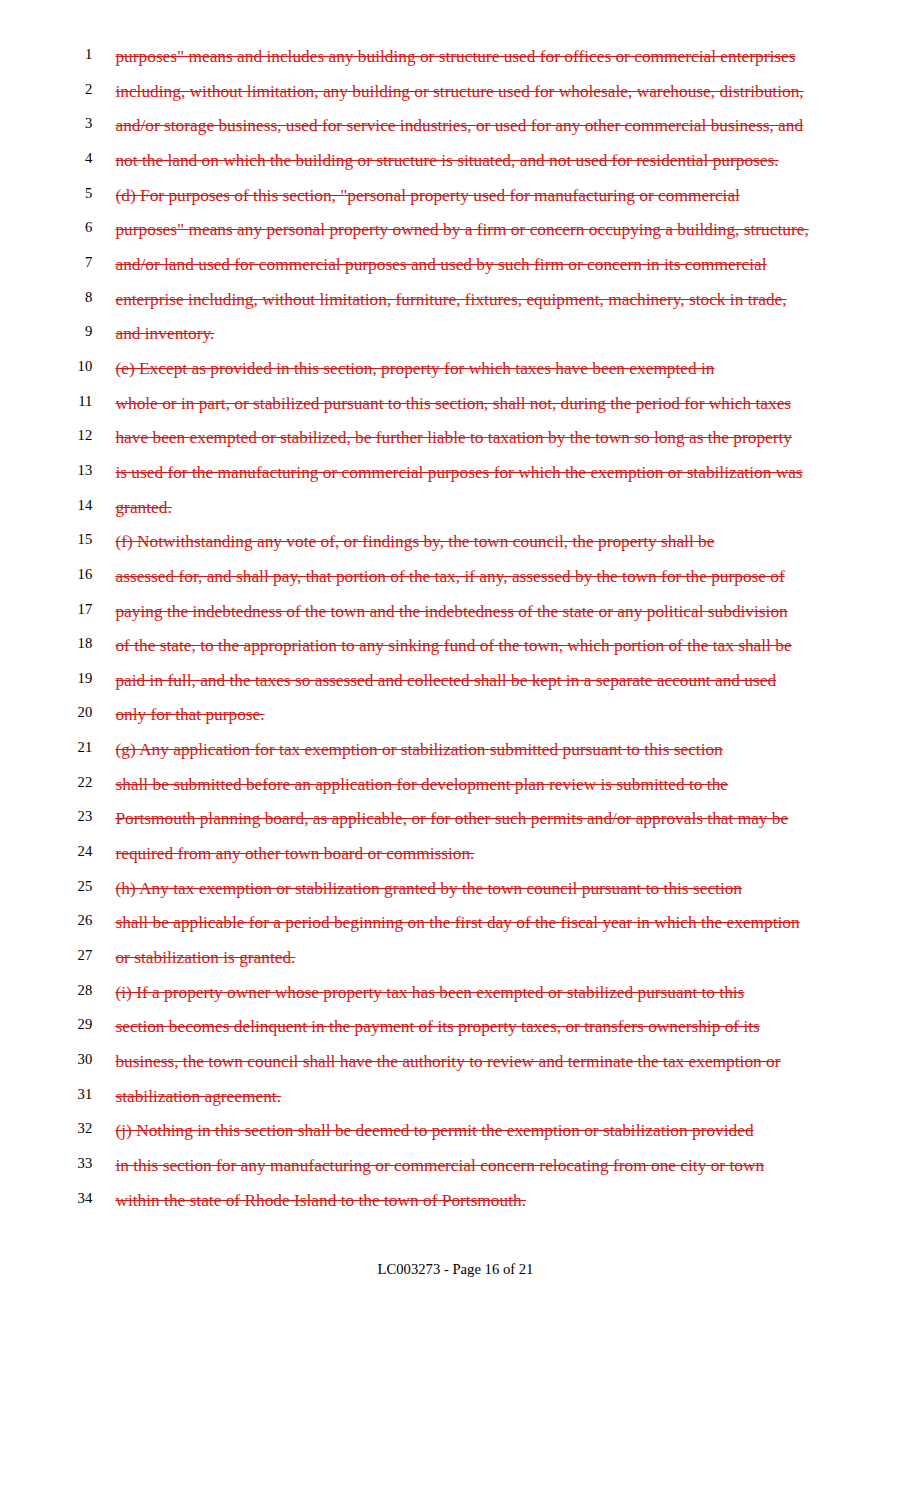purposes" means and includes any building or structure used for offices or commercial enterprises
including, without limitation, any building or structure used for wholesale, warehouse, distribution,
and/or storage business, used for service industries, or used for any other commercial business, and
not the land on which the building or structure is situated, and not used for residential purposes.
(d) For purposes of this section, "personal property used for manufacturing or commercial
purposes" means any personal property owned by a firm or concern occupying a building, structure,
and/or land used for commercial purposes and used by such firm or concern in its commercial
enterprise including, without limitation, furniture, fixtures, equipment, machinery, stock in trade,
and inventory.
(e) Except as provided in this section, property for which taxes have been exempted in
whole or in part, or stabilized pursuant to this section, shall not, during the period for which taxes
have been exempted or stabilized, be further liable to taxation by the town so long as the property
is used for the manufacturing or commercial purposes for which the exemption or stabilization was
granted.
(f) Notwithstanding any vote of, or findings by, the town council, the property shall be
assessed for, and shall pay, that portion of the tax, if any, assessed by the town for the purpose of
paying the indebtedness of the town and the indebtedness of the state or any political subdivision
of the state, to the appropriation to any sinking fund of the town, which portion of the tax shall be
paid in full, and the taxes so assessed and collected shall be kept in a separate account and used
only for that purpose.
(g) Any application for tax exemption or stabilization submitted pursuant to this section
shall be submitted before an application for development plan review is submitted to the
Portsmouth planning board, as applicable, or for other such permits and/or approvals that may be
required from any other town board or commission.
(h) Any tax exemption or stabilization granted by the town council pursuant to this section
shall be applicable for a period beginning on the first day of the fiscal year in which the exemption
or stabilization is granted.
(i) If a property owner whose property tax has been exempted or stabilized pursuant to this
section becomes delinquent in the payment of its property taxes, or transfers ownership of its
business, the town council shall have the authority to review and terminate the tax exemption or
stabilization agreement.
(j) Nothing in this section shall be deemed to permit the exemption or stabilization provided
in this section for any manufacturing or commercial concern relocating from one city or town
within the state of Rhode Island to the town of Portsmouth.
LC003273 - Page 16 of 21